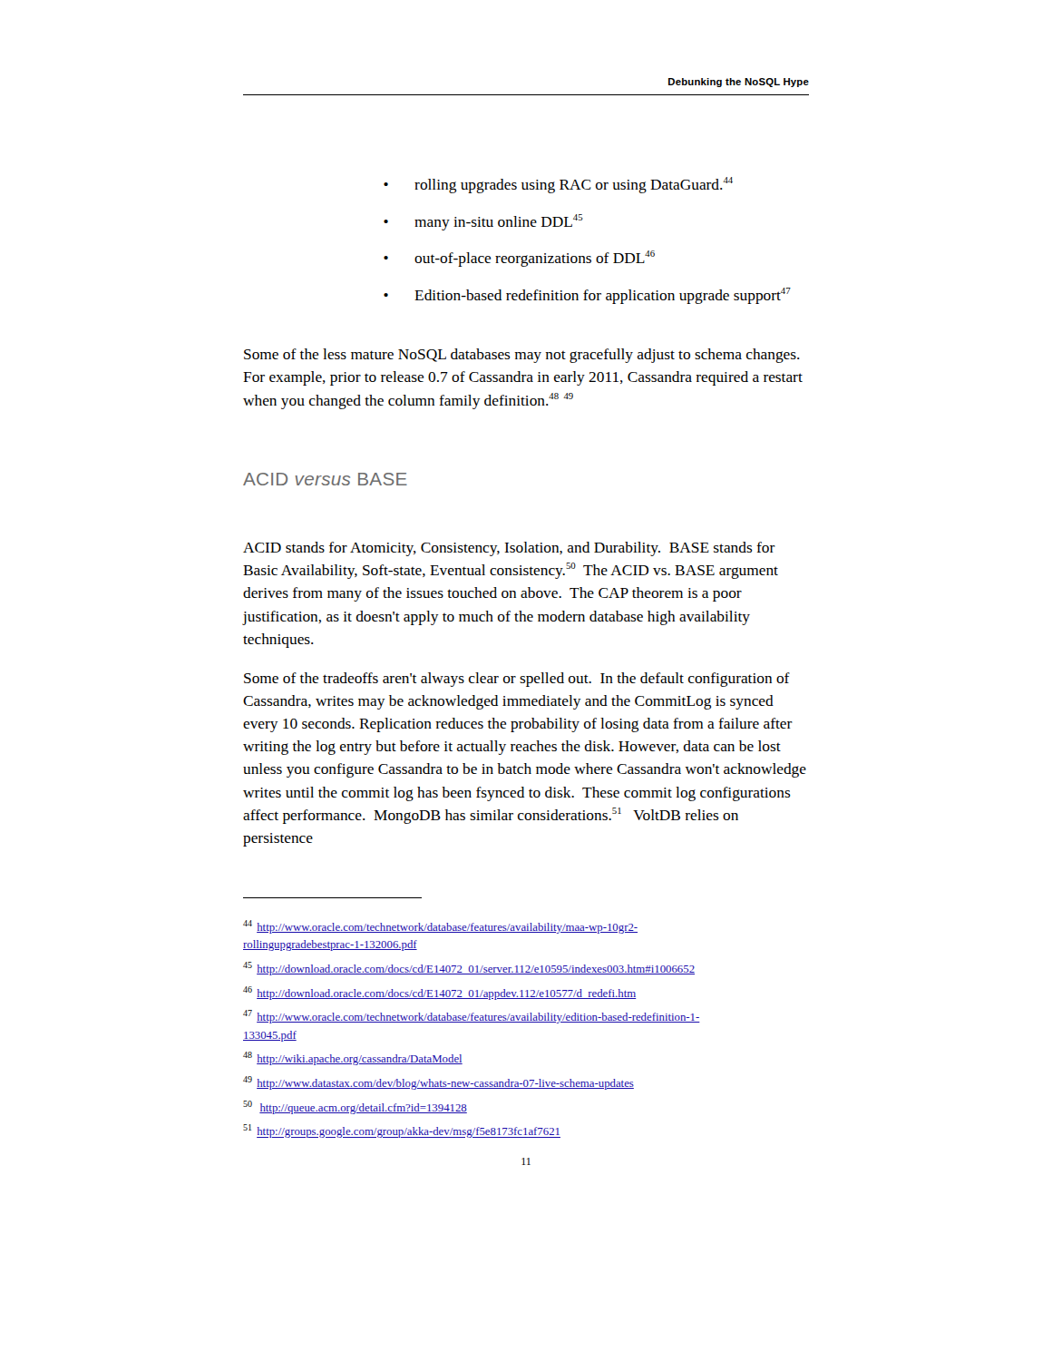Debunking the NoSQL Hype
rolling upgrades using RAC or using DataGuard.44
many in-situ online DDL45
out-of-place reorganizations of DDL46
Edition-based redefinition for application upgrade support47
Some of the less mature NoSQL databases may not gracefully adjust to schema changes. For example, prior to release 0.7 of Cassandra in early 2011, Cassandra required a restart when you changed the column family definition.48 49
ACID versus BASE
ACID stands for Atomicity, Consistency, Isolation, and Durability. BASE stands for Basic Availability, Soft-state, Eventual consistency.50 The ACID vs. BASE argument derives from many of the issues touched on above. The CAP theorem is a poor justification, as it doesn't apply to much of the modern database high availability techniques.
Some of the tradeoffs aren't always clear or spelled out. In the default configuration of Cassandra, writes may be acknowledged immediately and the CommitLog is synced every 10 seconds. Replication reduces the probability of losing data from a failure after writing the log entry but before it actually reaches the disk. However, data can be lost unless you configure Cassandra to be in batch mode where Cassandra won't acknowledge writes until the commit log has been fsynced to disk. These commit log configurations affect performance. MongoDB has similar considerations.51 VoltDB relies on persistence
44 http://www.oracle.com/technetwork/database/features/availability/maa-wp-10gr2-
rollingupgradebestprac-1-132006.pdf
45 http://download.oracle.com/docs/cd/E14072_01/server.112/e10595/indexes003.htm#i1006652
46 http://download.oracle.com/docs/cd/E14072_01/appdev.112/e10577/d_redefi.htm
47 http://www.oracle.com/technetwork/database/features/availability/edition-based-redefinition-1-
133045.pdf
48 http://wiki.apache.org/cassandra/DataModel
49 http://www.datastax.com/dev/blog/whats-new-cassandra-07-live-schema-updates
50 http://queue.acm.org/detail.cfm?id=1394128
51 http://groups.google.com/group/akka-dev/msg/f5e8173fc1af7621
11